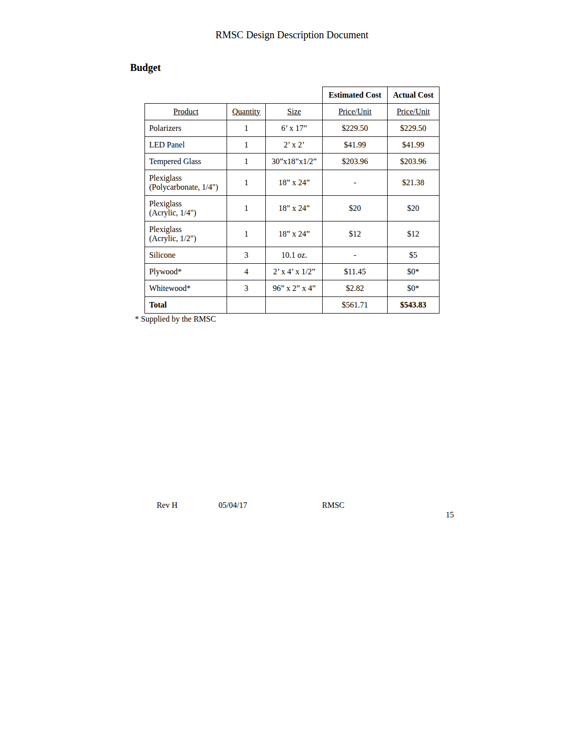RMSC Design Description Document
Budget
| | | | Estimated Cost | Actual Cost |
| Product | Quantity | Size | Price/Unit | Price/Unit |
| Polarizers | 1 | 6’ x 17” | $229.50 | $229.50 |
| LED Panel | 1 | 2’ x 2’ | $41.99 | $41.99 |
| Tempered Glass | 1 | 30”x18”x1/2” | $203.96 | $203.96 |
| Plexiglass (Polycarbonate, 1/4") | 1 | 18” x 24” | - | $21.38 |
| Plexiglass (Acrylic, 1/4") | 1 | 18” x 24” | $20 | $20 |
| Plexiglass (Acrylic, 1/2") | 1 | 18” x 24” | $12 | $12 |
| Silicone | 3 | 10.1 oz. | - | $5 |
| Plywood* | 4 | 2’ x 4’ x 1/2” | $11.45 | $0* |
| Whitewood* | 3 | 96” x 2” x 4” | $2.82 | $0* |
| Total | | | $561.71 | $543.83 |
* Supplied by the RMSC
Rev H 05/04/17 RMSC
15